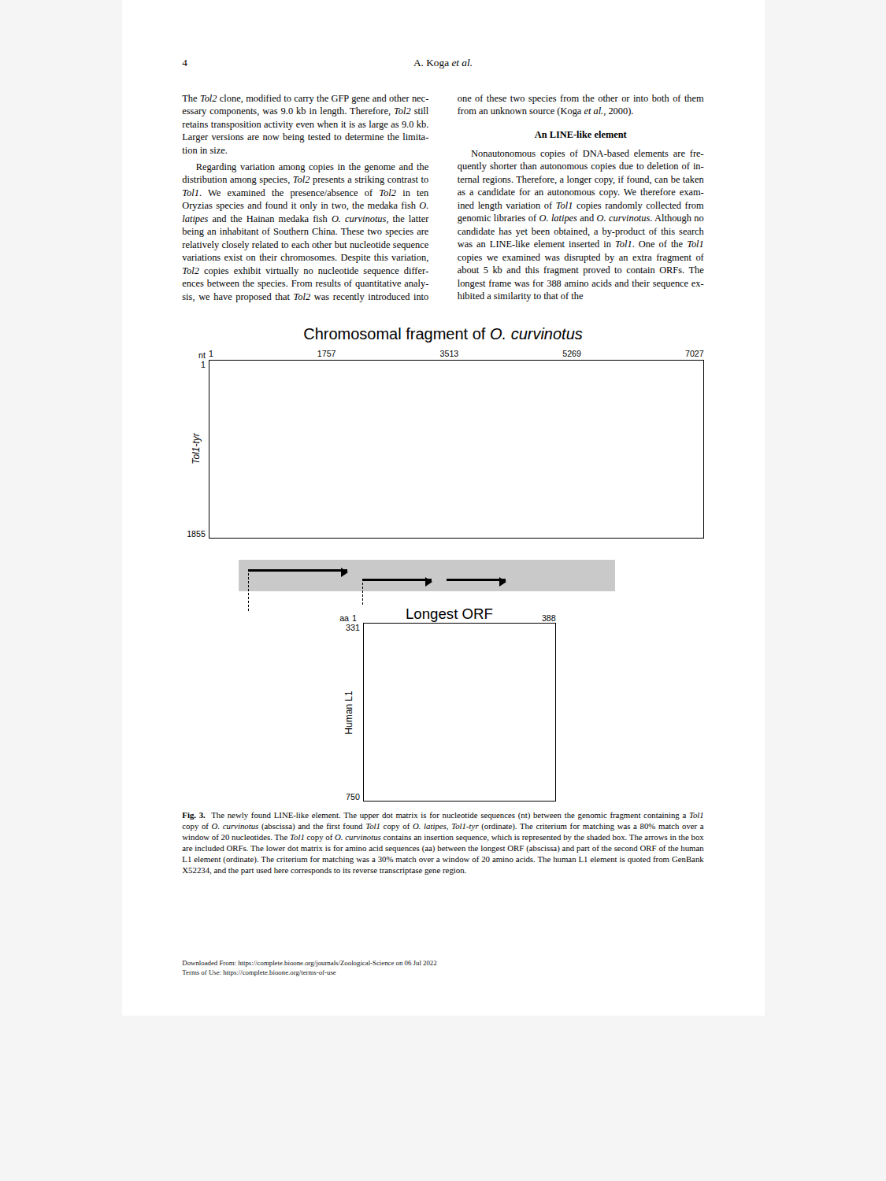4
A. Koga et al.
The Tol2 clone, modified to carry the GFP gene and other necessary components, was 9.0 kb in length. Therefore, Tol2 still retains transposition activity even when it is as large as 9.0 kb. Larger versions are now being tested to determine the limitation in size.
Regarding variation among copies in the genome and the distribution among species, Tol2 presents a striking contrast to Tol1. We examined the presence/absence of Tol2 in ten Oryzias species and found it only in two, the medaka fish O. latipes and the Hainan medaka fish O. curvinotus, the latter being an inhabitant of Southern China. These two species are relatively closely related to each other but nucleotide sequence variations exist on their chromosomes. Despite this variation, Tol2 copies exhibit virtually no nucleotide sequence differences between the species. From results of quantitative analysis, we have proposed that Tol2 was recently introduced into one of these two species from the other or into both of them from an unknown source (Koga et al., 2000).
An LINE-like element
Nonautonomous copies of DNA-based elements are frequently shorter than autonomous copies due to deletion of internal regions. Therefore, a longer copy, if found, can be taken as a candidate for an autonomous copy. We therefore examined length variation of Tol1 copies randomly collected from genomic libraries of O. latipes and O. curvinotus. Although no candidate has yet been obtained, a by-product of this search was an LINE-like element inserted in Tol1. One of the Tol1 copies we examined was disrupted by an extra fragment of about 5 kb and this fragment proved to contain ORFs. The longest frame was for 388 amino acids and their sequence exhibited a similarity to that of the
Chromosomal fragment of O. curvinotus
nt
11757351352697027
1 Tol1-tyr 1855
aa
1 Longest ORF 388
331 Human L1 750
Fig. 3. The newly found LINE-like element. The upper dot matrix is for nucleotide sequences (nt) between the genomic fragment containing a Tol1 copy of O. curvinotus (abscissa) and the first found Tol1 copy of O. latipes, Tol1-tyr (ordinate). The criterium for matching was a 80% match over a window of 20 nucleotides. The Tol1 copy of O. curvinotus contains an insertion sequence, which is represented by the shaded box. The arrows in the box are included ORFs. The lower dot matrix is for amino acid sequences (aa) between the longest ORF (abscissa) and part of the second ORF of the human L1 element (ordinate). The criterium for matching was a 30% match over a window of 20 amino acids. The human L1 element is quoted from GenBank X52234, and the part used here corresponds to its reverse transcriptase gene region.
Downloaded From: https://complete.bioone.org/journals/Zoological-Science on 06 Jul 2022
Terms of Use: https://complete.bioone.org/terms-of-use